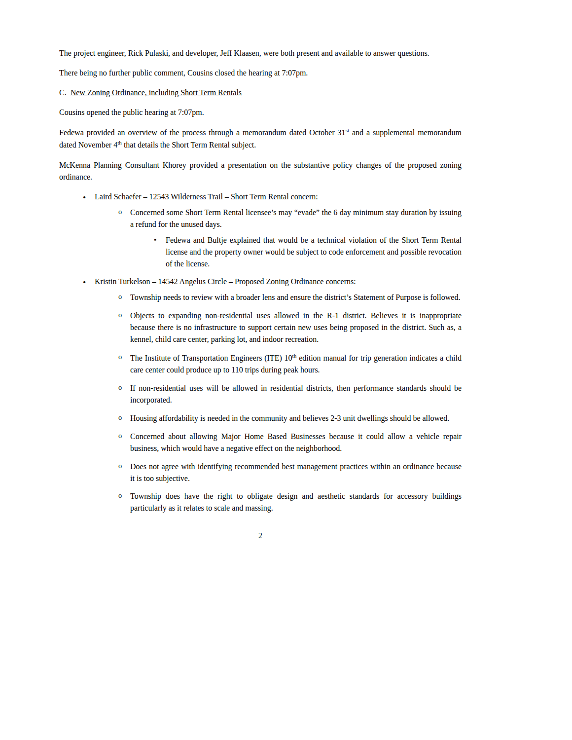The project engineer, Rick Pulaski, and developer, Jeff Klaasen, were both present and available to answer questions.
There being no further public comment, Cousins closed the hearing at 7:07pm.
C. New Zoning Ordinance, including Short Term Rentals
Cousins opened the public hearing at 7:07pm.
Fedewa provided an overview of the process through a memorandum dated October 31st and a supplemental memorandum dated November 4th that details the Short Term Rental subject.
McKenna Planning Consultant Khorey provided a presentation on the substantive policy changes of the proposed zoning ordinance.
Laird Schaefer – 12543 Wilderness Trail – Short Term Rental concern:
Concerned some Short Term Rental licensee’s may “evade” the 6 day minimum stay duration by issuing a refund for the unused days.
Fedewa and Bultje explained that would be a technical violation of the Short Term Rental license and the property owner would be subject to code enforcement and possible revocation of the license.
Kristin Turkelson – 14542 Angelus Circle – Proposed Zoning Ordinance concerns:
Township needs to review with a broader lens and ensure the district’s Statement of Purpose is followed.
Objects to expanding non-residential uses allowed in the R-1 district. Believes it is inappropriate because there is no infrastructure to support certain new uses being proposed in the district. Such as, a kennel, child care center, parking lot, and indoor recreation.
The Institute of Transportation Engineers (ITE) 10th edition manual for trip generation indicates a child care center could produce up to 110 trips during peak hours.
If non-residential uses will be allowed in residential districts, then performance standards should be incorporated.
Housing affordability is needed in the community and believes 2-3 unit dwellings should be allowed.
Concerned about allowing Major Home Based Businesses because it could allow a vehicle repair business, which would have a negative effect on the neighborhood.
Does not agree with identifying recommended best management practices within an ordinance because it is too subjective.
Township does have the right to obligate design and aesthetic standards for accessory buildings particularly as it relates to scale and massing.
2